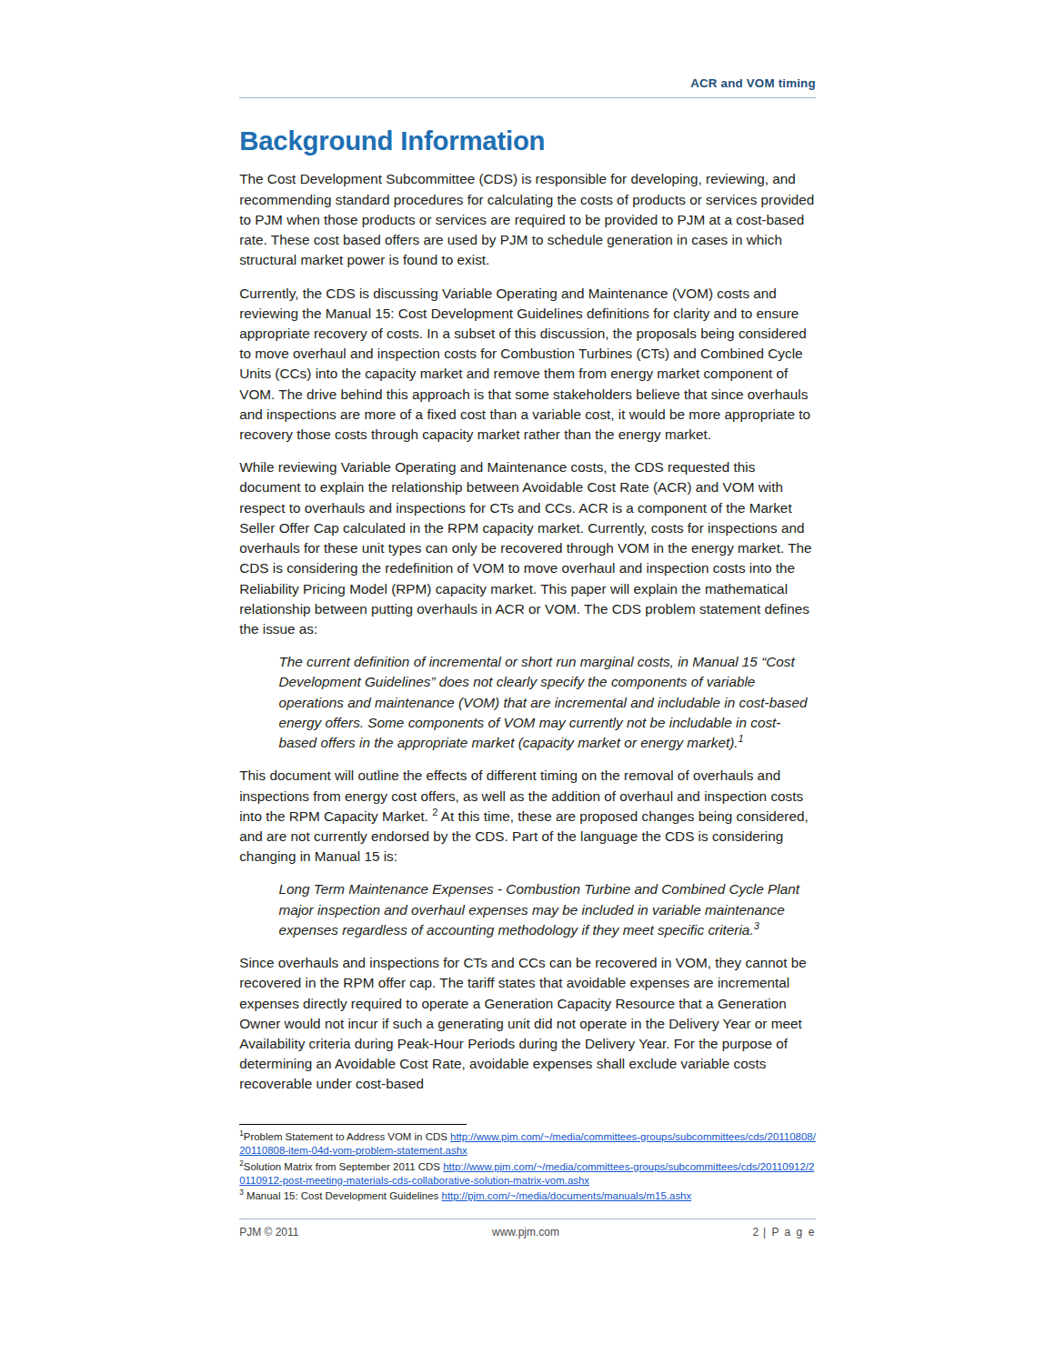ACR and VOM timing
Background Information
The Cost Development Subcommittee (CDS) is responsible for developing, reviewing, and recommending standard procedures for calculating the costs of products or services provided to PJM when those products or services are required to be provided to PJM at a cost-based rate. These cost based offers are used by PJM to schedule generation in cases in which structural market power is found to exist.
Currently, the CDS is discussing Variable Operating and Maintenance (VOM) costs and reviewing the Manual 15: Cost Development Guidelines definitions for clarity and to ensure appropriate recovery of costs. In a subset of this discussion, the proposals being considered to move overhaul and inspection costs for Combustion Turbines (CTs) and Combined Cycle Units (CCs) into the capacity market and remove them from energy market component of VOM. The drive behind this approach is that some stakeholders believe that since overhauls and inspections are more of a fixed cost than a variable cost, it would be more appropriate to recovery those costs through capacity market rather than the energy market.
While reviewing Variable Operating and Maintenance costs, the CDS requested this document to explain the relationship between Avoidable Cost Rate (ACR) and VOM with respect to overhauls and inspections for CTs and CCs. ACR is a component of the Market Seller Offer Cap calculated in the RPM capacity market. Currently, costs for inspections and overhauls for these unit types can only be recovered through VOM in the energy market. The CDS is considering the redefinition of VOM to move overhaul and inspection costs into the Reliability Pricing Model (RPM) capacity market. This paper will explain the mathematical relationship between putting overhauls in ACR or VOM. The CDS problem statement defines the issue as:
The current definition of incremental or short run marginal costs, in Manual 15 “Cost Development Guidelines” does not clearly specify the components of variable operations and maintenance (VOM) that are incremental and includable in cost-based energy offers. Some components of VOM may currently not be includable in cost-based offers in the appropriate market (capacity market or energy market).1
This document will outline the effects of different timing on the removal of overhauls and inspections from energy cost offers, as well as the addition of overhaul and inspection costs into the RPM Capacity Market. 2 At this time, these are proposed changes being considered, and are not currently endorsed by the CDS. Part of the language the CDS is considering changing in Manual 15 is:
Long Term Maintenance Expenses - Combustion Turbine and Combined Cycle Plant major inspection and overhaul expenses may be included in variable maintenance expenses regardless of accounting methodology if they meet specific criteria.3
Since overhauls and inspections for CTs and CCs can be recovered in VOM, they cannot be recovered in the RPM offer cap. The tariff states that avoidable expenses are incremental expenses directly required to operate a Generation Capacity Resource that a Generation Owner would not incur if such a generating unit did not operate in the Delivery Year or meet Availability criteria during Peak-Hour Periods during the Delivery Year. For the purpose of determining an Avoidable Cost Rate, avoidable expenses shall exclude variable costs recoverable under cost-based
1Problem Statement to Address VOM in CDS http://www.pjm.com/~/media/committees-groups/subcommittees/cds/20110808/20110808-item-04d-vom-problem-statement.ashx
2Solution Matrix from September 2011 CDS http://www.pjm.com/~/media/committees-groups/subcommittees/cds/20110912/20110912-post-meeting-materials-cds-collaborative-solution-matrix-vom.ashx
3 Manual 15: Cost Development Guidelines http://pjm.com/~/media/documents/manuals/m15.ashx
PJM © 2011
www.pjm.com
2 | P a g e